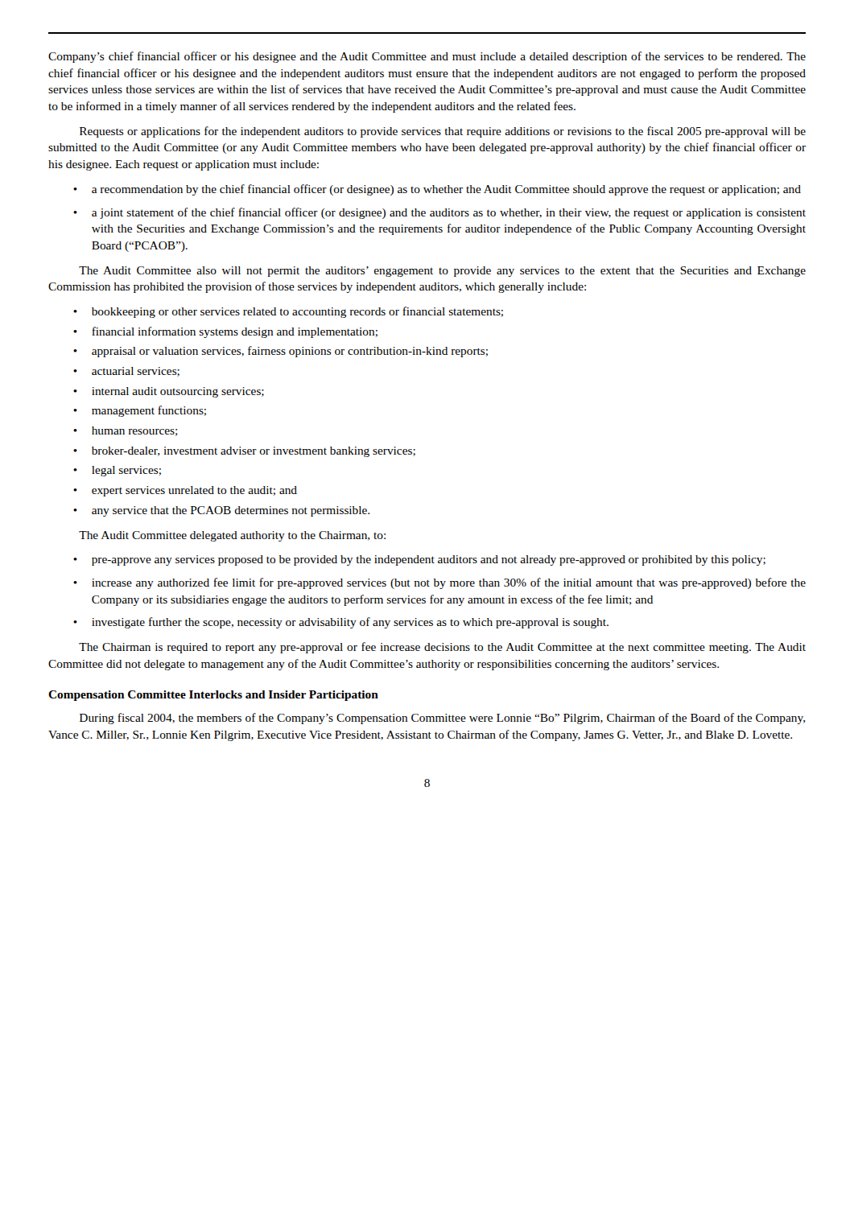Company’s chief financial officer or his designee and the Audit Committee and must include a detailed description of the services to be rendered. The chief financial officer or his designee and the independent auditors must ensure that the independent auditors are not engaged to perform the proposed services unless those services are within the list of services that have received the Audit Committee’s pre-approval and must cause the Audit Committee to be informed in a timely manner of all services rendered by the independent auditors and the related fees.
Requests or applications for the independent auditors to provide services that require additions or revisions to the fiscal 2005 pre-approval will be submitted to the Audit Committee (or any Audit Committee members who have been delegated pre-approval authority) by the chief financial officer or his designee. Each request or application must include:
a recommendation by the chief financial officer (or designee) as to whether the Audit Committee should approve the request or application; and
a joint statement of the chief financial officer (or designee) and the auditors as to whether, in their view, the request or application is consistent with the Securities and Exchange Commission’s and the requirements for auditor independence of the Public Company Accounting Oversight Board (“PCAOB”).
The Audit Committee also will not permit the auditors’ engagement to provide any services to the extent that the Securities and Exchange Commission has prohibited the provision of those services by independent auditors, which generally include:
bookkeeping or other services related to accounting records or financial statements;
financial information systems design and implementation;
appraisal or valuation services, fairness opinions or contribution-in-kind reports;
actuarial services;
internal audit outsourcing services;
management functions;
human resources;
broker-dealer, investment adviser or investment banking services;
legal services;
expert services unrelated to the audit; and
any service that the PCAOB determines not permissible.
The Audit Committee delegated authority to the Chairman, to:
pre-approve any services proposed to be provided by the independent auditors and not already pre-approved or prohibited by this policy;
increase any authorized fee limit for pre-approved services (but not by more than 30% of the initial amount that was pre-approved) before the Company or its subsidiaries engage the auditors to perform services for any amount in excess of the fee limit; and
investigate further the scope, necessity or advisability of any services as to which pre-approval is sought.
The Chairman is required to report any pre-approval or fee increase decisions to the Audit Committee at the next committee meeting. The Audit Committee did not delegate to management any of the Audit Committee’s authority or responsibilities concerning the auditors’ services.
Compensation Committee Interlocks and Insider Participation
During fiscal 2004, the members of the Company’s Compensation Committee were Lonnie “Bo” Pilgrim, Chairman of the Board of the Company, Vance C. Miller, Sr., Lonnie Ken Pilgrim, Executive Vice President, Assistant to Chairman of the Company, James G. Vetter, Jr., and Blake D. Lovette.
8